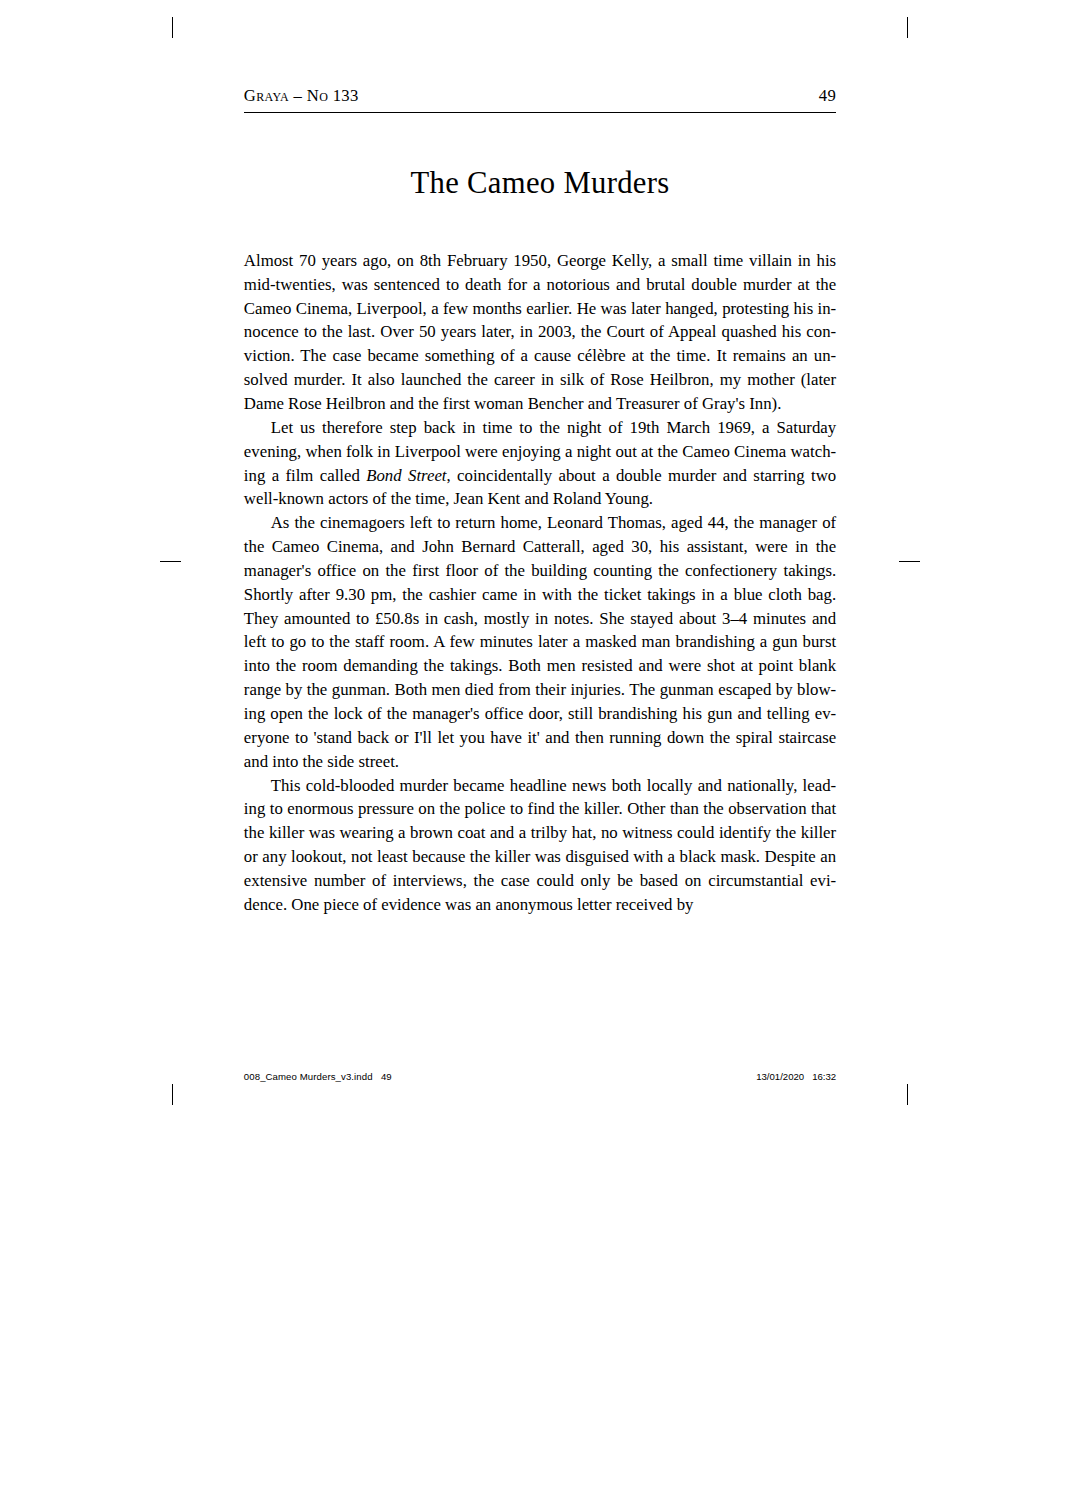Graya – No 133 49
The Cameo Murders
Almost 70 years ago, on 8th February 1950, George Kelly, a small time villain in his mid-twenties, was sentenced to death for a notorious and brutal double murder at the Cameo Cinema, Liverpool, a few months earlier. He was later hanged, protesting his innocence to the last. Over 50 years later, in 2003, the Court of Appeal quashed his conviction. The case became something of a cause célèbre at the time. It remains an unsolved murder. It also launched the career in silk of Rose Heilbron, my mother (later Dame Rose Heilbron and the first woman Bencher and Treasurer of Gray's Inn).
Let us therefore step back in time to the night of 19th March 1969, a Saturday evening, when folk in Liverpool were enjoying a night out at the Cameo Cinema watching a film called Bond Street, coincidentally about a double murder and starring two well-known actors of the time, Jean Kent and Roland Young.
As the cinemagoers left to return home, Leonard Thomas, aged 44, the manager of the Cameo Cinema, and John Bernard Catterall, aged 30, his assistant, were in the manager's office on the first floor of the building counting the confectionery takings. Shortly after 9.30 pm, the cashier came in with the ticket takings in a blue cloth bag. They amounted to £50.8s in cash, mostly in notes. She stayed about 3–4 minutes and left to go to the staff room. A few minutes later a masked man brandishing a gun burst into the room demanding the takings. Both men resisted and were shot at point blank range by the gunman. Both men died from their injuries. The gunman escaped by blowing open the lock of the manager's office door, still brandishing his gun and telling everyone to 'stand back or I'll let you have it' and then running down the spiral staircase and into the side street.
This cold-blooded murder became headline news both locally and nationally, leading to enormous pressure on the police to find the killer. Other than the observation that the killer was wearing a brown coat and a trilby hat, no witness could identify the killer or any lookout, not least because the killer was disguised with a black mask. Despite an extensive number of interviews, the case could only be based on circumstantial evidence. One piece of evidence was an anonymous letter received by
008_Cameo Murders_v3.indd 49 13/01/2020 16:32